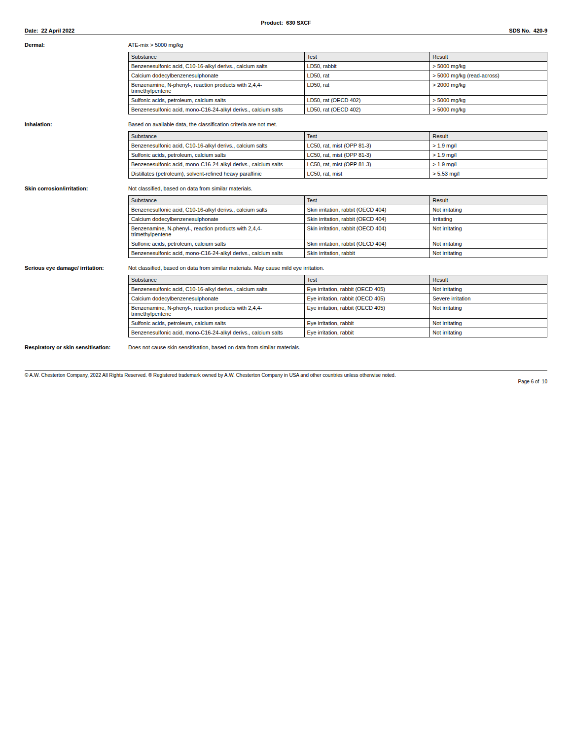Product: 630 SXCF
Date: 22 April 2022 SDS No. 420-9
Dermal:
ATE-mix > 5000 mg/kg
| Substance | Test | Result |
| --- | --- | --- |
| Benzenesulfonic acid, C10-16-alkyl derivs., calcium salts | LD50, rabbit | > 5000 mg/kg |
| Calcium dodecylbenzenesulphonate | LD50, rat | > 5000 mg/kg (read-across) |
| Benzenamine, N-phenyl-, reaction products with 2,4,4-trimethylpentene | LD50, rat | > 2000 mg/kg |
| Sulfonic acids, petroleum, calcium salts | LD50, rat (OECD 402) | > 5000 mg/kg |
| Benzenesulfonic acid, mono-C16-24-alkyl derivs., calcium salts | LD50, rat (OECD 402) | > 5000 mg/kg |
Inhalation:
Based on available data, the classification criteria are not met.
| Substance | Test | Result |
| --- | --- | --- |
| Benzenesulfonic acid, C10-16-alkyl derivs., calcium salts | LC50, rat, mist (OPP 81-3) | > 1.9 mg/l |
| Sulfonic acids, petroleum, calcium salts | LC50, rat, mist (OPP 81-3) | > 1.9 mg/l |
| Benzenesulfonic acid, mono-C16-24-alkyl derivs., calcium salts | LC50, rat, mist (OPP 81-3) | > 1.9 mg/l |
| Distillates (petroleum), solvent-refined heavy paraffinic | LC50, rat, mist | > 5.53 mg/l |
Skin corrosion/irritation:
Not classified, based on data from similar materials.
| Substance | Test | Result |
| --- | --- | --- |
| Benzenesulfonic acid, C10-16-alkyl derivs., calcium salts | Skin irritation, rabbit (OECD 404) | Not irritating |
| Calcium dodecylbenzenesulphonate | Skin irritation, rabbit (OECD 404) | Irritating |
| Benzenamine, N-phenyl-, reaction products with 2,4,4-trimethylpentene | Skin irritation, rabbit (OECD 404) | Not irritating |
| Sulfonic acids, petroleum, calcium salts | Skin irritation, rabbit (OECD 404) | Not irritating |
| Benzenesulfonic acid, mono-C16-24-alkyl derivs., calcium salts | Skin irritation, rabbit | Not irritating |
Serious eye damage/ irritation:
Not classified, based on data from similar materials. May cause mild eye irritation.
| Substance | Test | Result |
| --- | --- | --- |
| Benzenesulfonic acid, C10-16-alkyl derivs., calcium salts | Eye irritation, rabbit (OECD 405) | Not irritating |
| Calcium dodecylbenzenesulphonate | Eye irritation, rabbit (OECD 405) | Severe irritation |
| Benzenamine, N-phenyl-, reaction products with 2,4,4-trimethylpentene | Eye irritation, rabbit (OECD 405) | Not irritating |
| Sulfonic acids, petroleum, calcium salts | Eye irritation, rabbit | Not irritating |
| Benzenesulfonic acid, mono-C16-24-alkyl derivs., calcium salts | Eye irritation, rabbit | Not irritating |
Respiratory or skin sensitisation:
Does not cause skin sensitisation, based on data from similar materials.
© A.W. Chesterton Company, 2022 All Rights Reserved. ® Registered trademark owned by A.W. Chesterton Company in USA and other countries unless otherwise noted.
Page 6 of 10